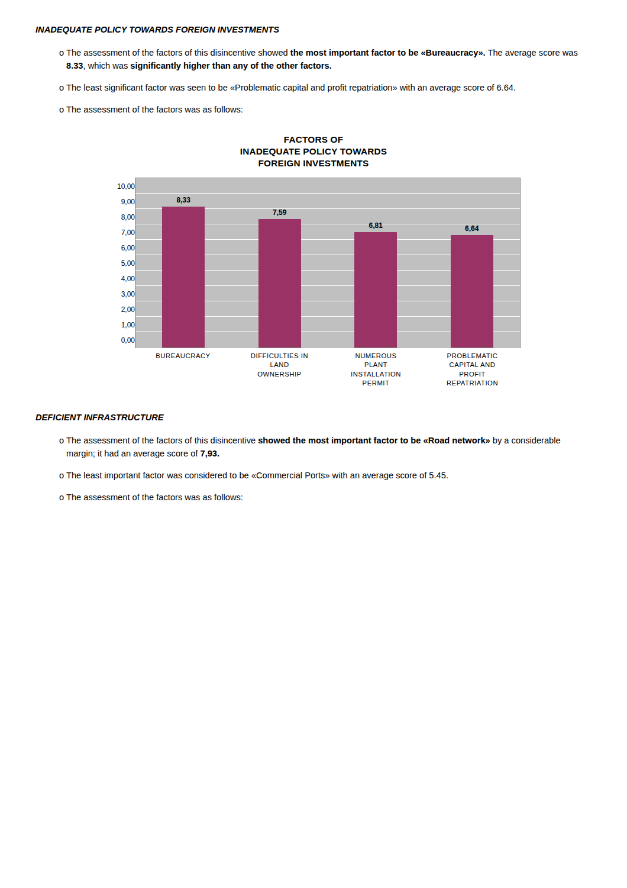INADEQUATE POLICY TOWARDS FOREIGN INVESTMENTS
o The assessment of the factors of this disincentive showed the most important factor to be «Bureaucracy». The average score was 8.33, which was significantly higher than any of the other factors.
o The least significant factor was seen to be «Problematic capital and profit repatriation» with an average score of 6.64.
o The assessment of the factors was as follows:
FACTORS OF
INADEQUATE POLICY TOWARDS
FOREIGN INVESTMENTS
| 10,00 9,00 8,00 7,00 6,00 5,00 4,00 3,00 2,00 1,00 0,00 | 8,33 7,59 6,81 6,64 |
BUREAUCRACY
DIFFICULTIES IN
LAND
OWNERSHIP
NUMEROUS
PLANT
INSTALLATION
PERMIT
PROBLEMATIC
CAPITAL AND
PROFIT
REPATRIATION
DEFICIENT INFRASTRUCTURE
o The assessment of the factors of this disincentive showed the most important factor to be «Road network» by a considerable margin; it had an average score of 7,93.
o The least important factor was considered to be «Commercial Ports» with an average score of 5.45.
o The assessment of the factors was as follows: